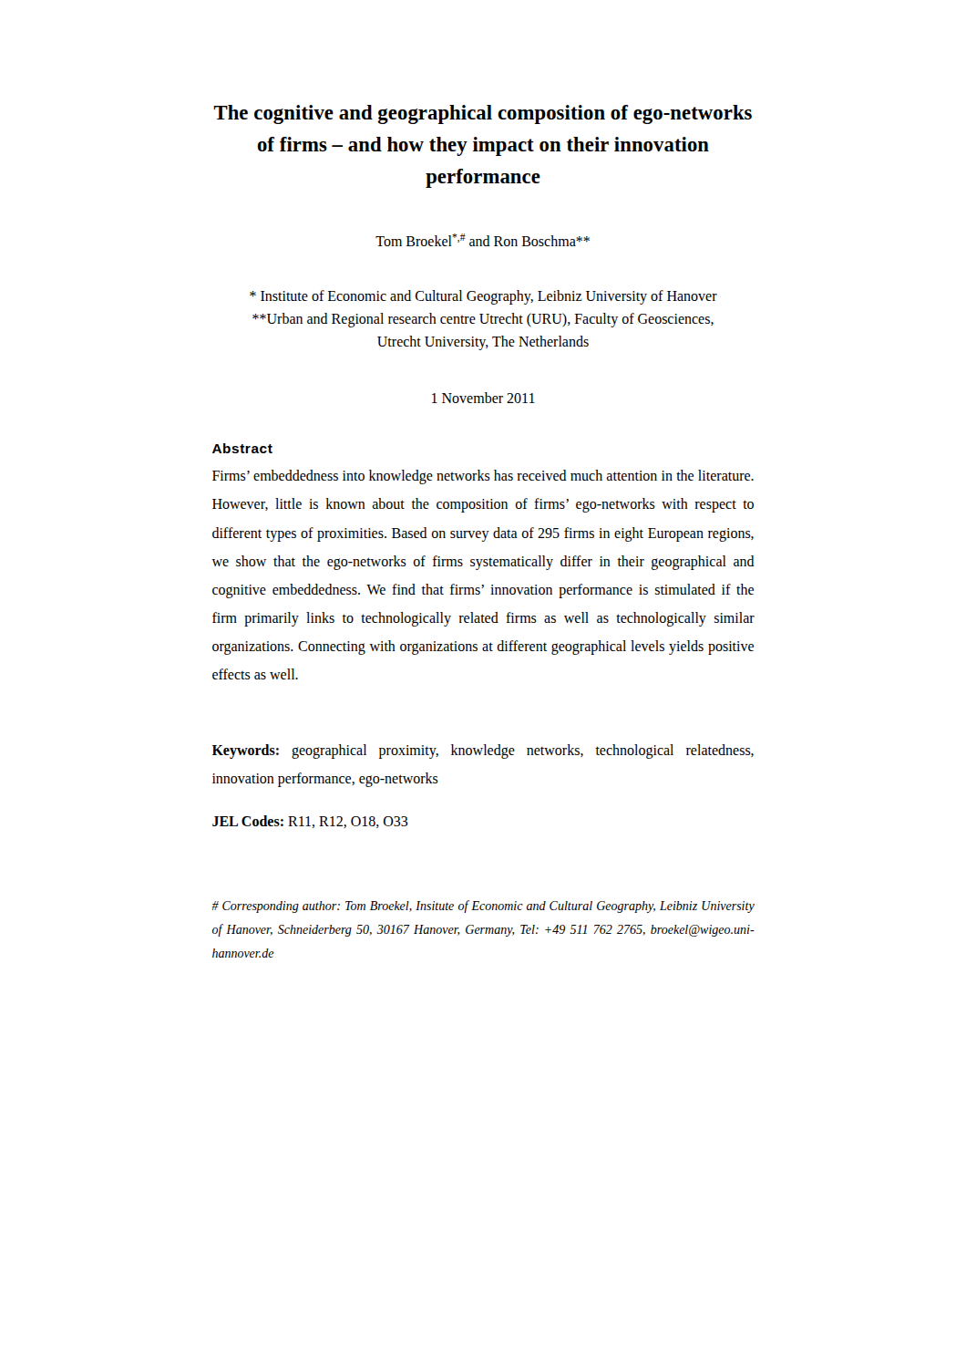The cognitive and geographical composition of ego-networks of firms – and how they impact on their innovation performance
Tom Broekel*,# and Ron Boschma**
* Institute of Economic and Cultural Geography, Leibniz University of Hanover
**Urban and Regional research centre Utrecht (URU), Faculty of Geosciences,
Utrecht University, The Netherlands
1 November 2011
Abstract
Firms’ embeddedness into knowledge networks has received much attention in the literature. However, little is known about the composition of firms’ ego-networks with respect to different types of proximities. Based on survey data of 295 firms in eight European regions, we show that the ego-networks of firms systematically differ in their geographical and cognitive embeddedness. We find that firms’ innovation performance is stimulated if the firm primarily links to technologically related firms as well as technologically similar organizations. Connecting with organizations at different geographical levels yields positive effects as well.
Keywords: geographical proximity, knowledge networks, technological relatedness, innovation performance, ego-networks
JEL Codes: R11, R12, O18, O33
# Corresponding author: Tom Broekel, Insitute of Economic and Cultural Geography, Leibniz University of Hanover, Schneiderberg 50, 30167 Hanover, Germany, Tel: +49 511 762 2765, broekel@wigeo.uni-hannover.de